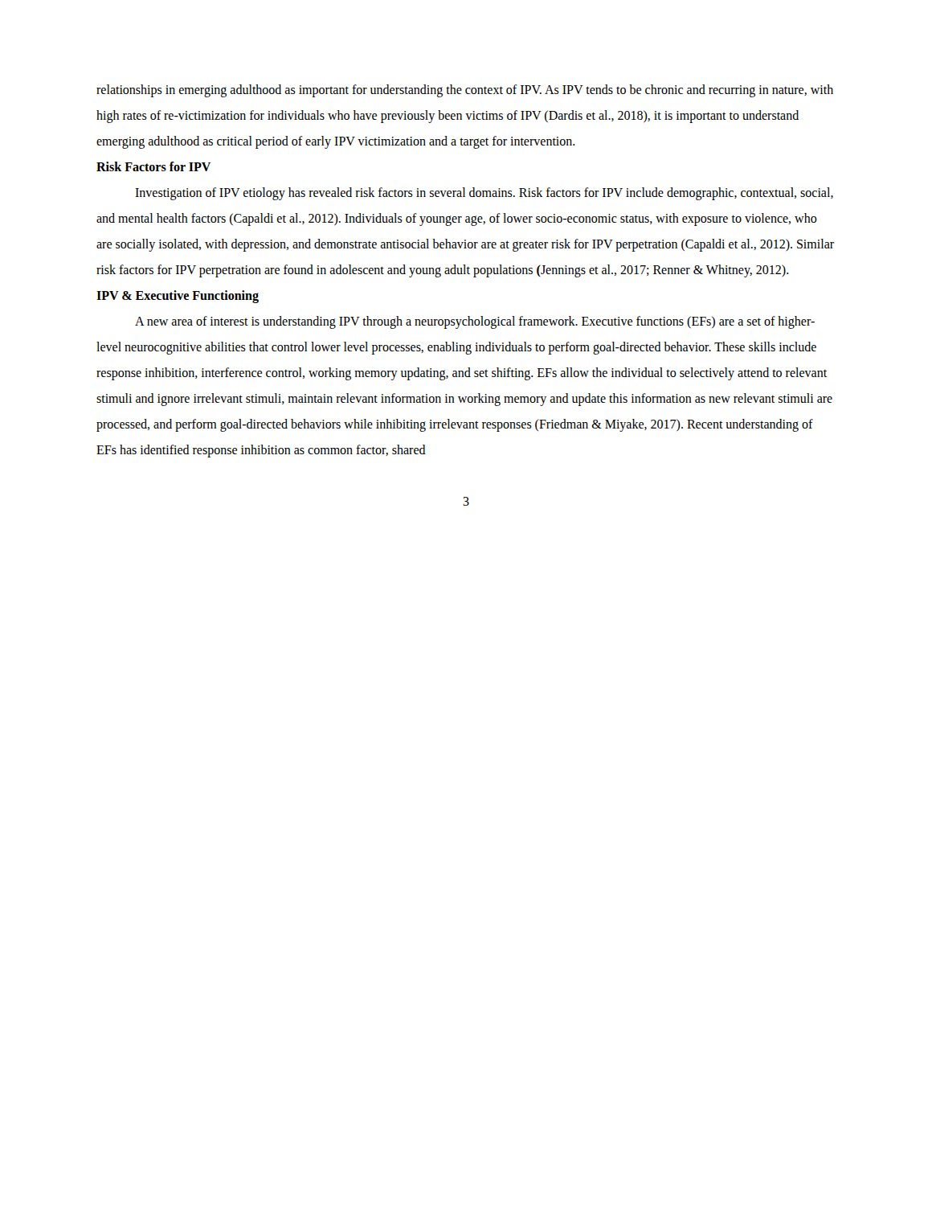relationships in emerging adulthood as important for understanding the context of IPV. As IPV tends to be chronic and recurring in nature, with high rates of re-victimization for individuals who have previously been victims of IPV (Dardis et al., 2018), it is important to understand emerging adulthood as critical period of early IPV victimization and a target for intervention.
Risk Factors for IPV
Investigation of IPV etiology has revealed risk factors in several domains. Risk factors for IPV include demographic, contextual, social, and mental health factors (Capaldi et al., 2012). Individuals of younger age, of lower socio-economic status, with exposure to violence, who are socially isolated, with depression, and demonstrate antisocial behavior are at greater risk for IPV perpetration (Capaldi et al., 2012). Similar risk factors for IPV perpetration are found in adolescent and young adult populations (Jennings et al., 2017; Renner & Whitney, 2012).
IPV & Executive Functioning
A new area of interest is understanding IPV through a neuropsychological framework. Executive functions (EFs) are a set of higher-level neurocognitive abilities that control lower level processes, enabling individuals to perform goal-directed behavior. These skills include response inhibition, interference control, working memory updating, and set shifting. EFs allow the individual to selectively attend to relevant stimuli and ignore irrelevant stimuli, maintain relevant information in working memory and update this information as new relevant stimuli are processed, and perform goal-directed behaviors while inhibiting irrelevant responses (Friedman & Miyake, 2017). Recent understanding of EFs has identified response inhibition as common factor, shared
3